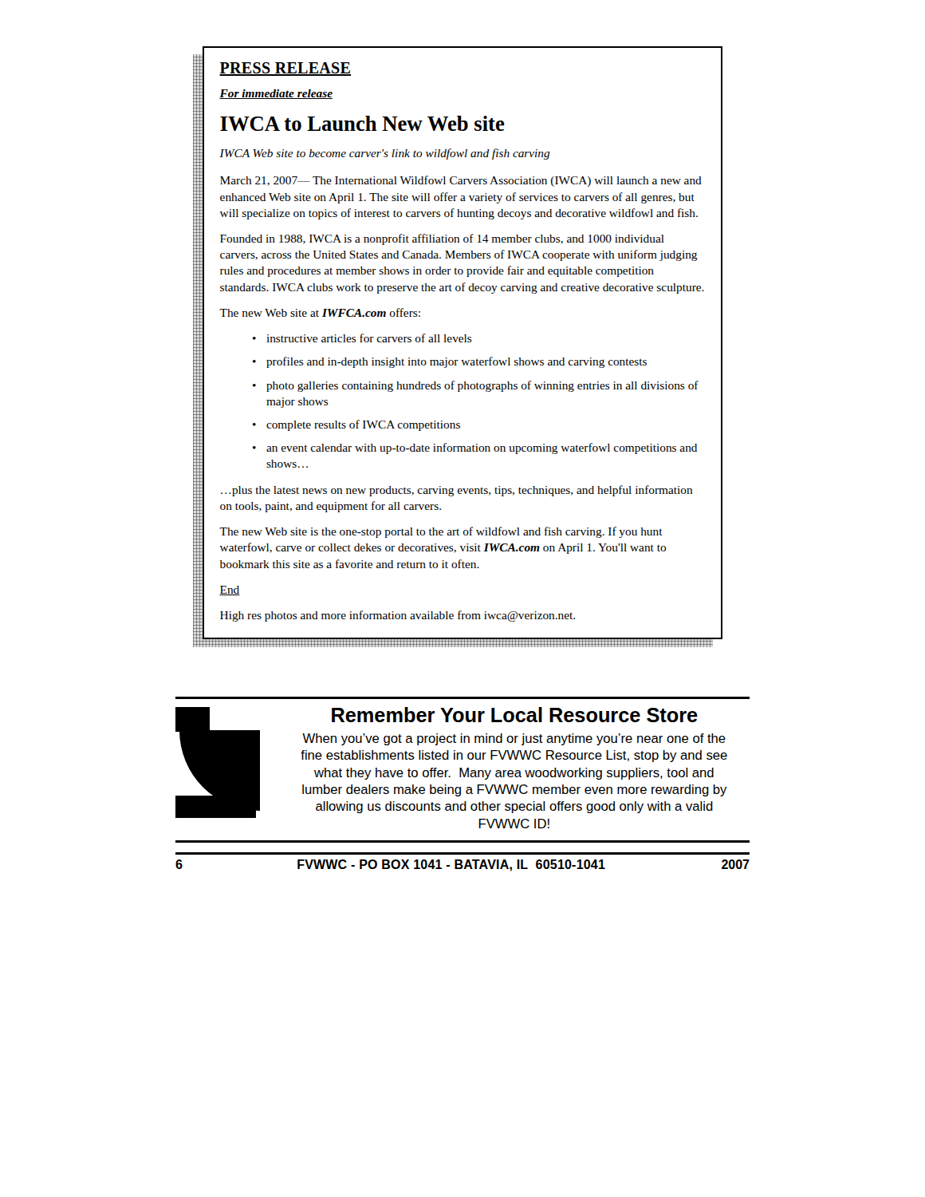PRESS RELEASE
For immediate release
IWCA to Launch New Web site
IWCA Web site to become carver's link to wildfowl and fish carving
March 21, 2007— The International Wildfowl Carvers Association (IWCA) will launch a new and enhanced Web site on April 1. The site will offer a variety of services to carvers of all genres, but will specialize on topics of interest to carvers of hunting decoys and decorative wildfowl and fish.
Founded in 1988, IWCA is a nonprofit affiliation of 14 member clubs, and 1000 individual carvers, across the United States and Canada. Members of IWCA cooperate with uniform judging rules and procedures at member shows in order to provide fair and equitable competition standards. IWCA clubs work to preserve the art of decoy carving and creative decorative sculpture.
The new Web site at IWFCA.com offers:
instructive articles for carvers of all levels
profiles and in-depth insight into major waterfowl shows and carving contests
photo galleries containing hundreds of photographs of winning entries in all divisions of major shows
complete results of IWCA competitions
an event calendar with up-to-date information on upcoming waterfowl competitions and shows…
…plus the latest news on new products, carving events, tips, techniques, and helpful information on tools, paint, and equipment for all carvers.
The new Web site is the one-stop portal to the art of wildfowl and fish carving. If you hunt waterfowl, carve or collect dekes or decoratives, visit IWCA.com on April 1. You'll want to bookmark this site as a favorite and return to it often.
End
High res photos and more information available from iwca@verizon.net.
Remember Your Local Resource Store
When you’ve got a project in mind or just anytime you’re near one of the fine establishments listed in our FVWWC Resource List, stop by and see what they have to offer. Many area woodworking suppliers, tool and lumber dealers make being a FVWWC member even more rewarding by allowing us discounts and other special offers good only with a valid FVWWC ID!
6
FVWWC - PO BOX 1041 - BATAVIA, IL 60510-1041
2007